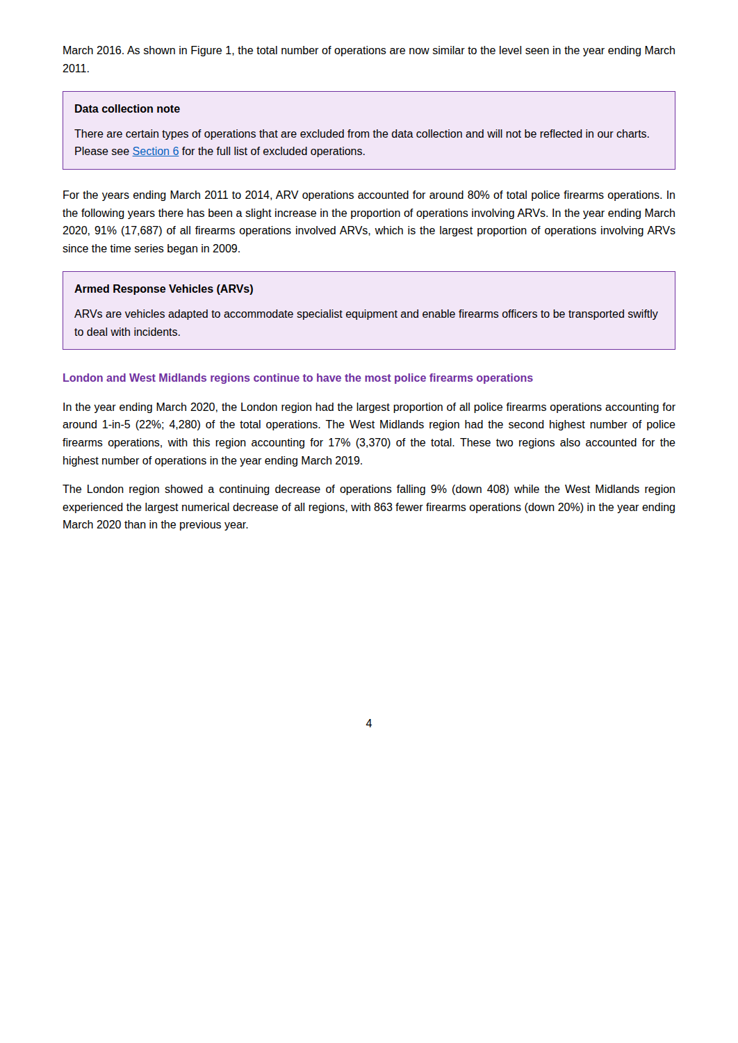March 2016. As shown in Figure 1, the total number of operations are now similar to the level seen in the year ending March 2011.
Data collection note
There are certain types of operations that are excluded from the data collection and will not be reflected in our charts. Please see Section 6 for the full list of excluded operations.
For the years ending March 2011 to 2014, ARV operations accounted for around 80% of total police firearms operations. In the following years there has been a slight increase in the proportion of operations involving ARVs. In the year ending March 2020, 91% (17,687) of all firearms operations involved ARVs, which is the largest proportion of operations involving ARVs since the time series began in 2009.
Armed Response Vehicles (ARVs)
ARVs are vehicles adapted to accommodate specialist equipment and enable firearms officers to be transported swiftly to deal with incidents.
London and West Midlands regions continue to have the most police firearms operations
In the year ending March 2020, the London region had the largest proportion of all police firearms operations accounting for around 1-in-5 (22%; 4,280) of the total operations. The West Midlands region had the second highest number of police firearms operations, with this region accounting for 17% (3,370) of the total. These two regions also accounted for the highest number of operations in the year ending March 2019.
The London region showed a continuing decrease of operations falling 9% (down 408) while the West Midlands region experienced the largest numerical decrease of all regions, with 863 fewer firearms operations (down 20%) in the year ending March 2020 than in the previous year.
4